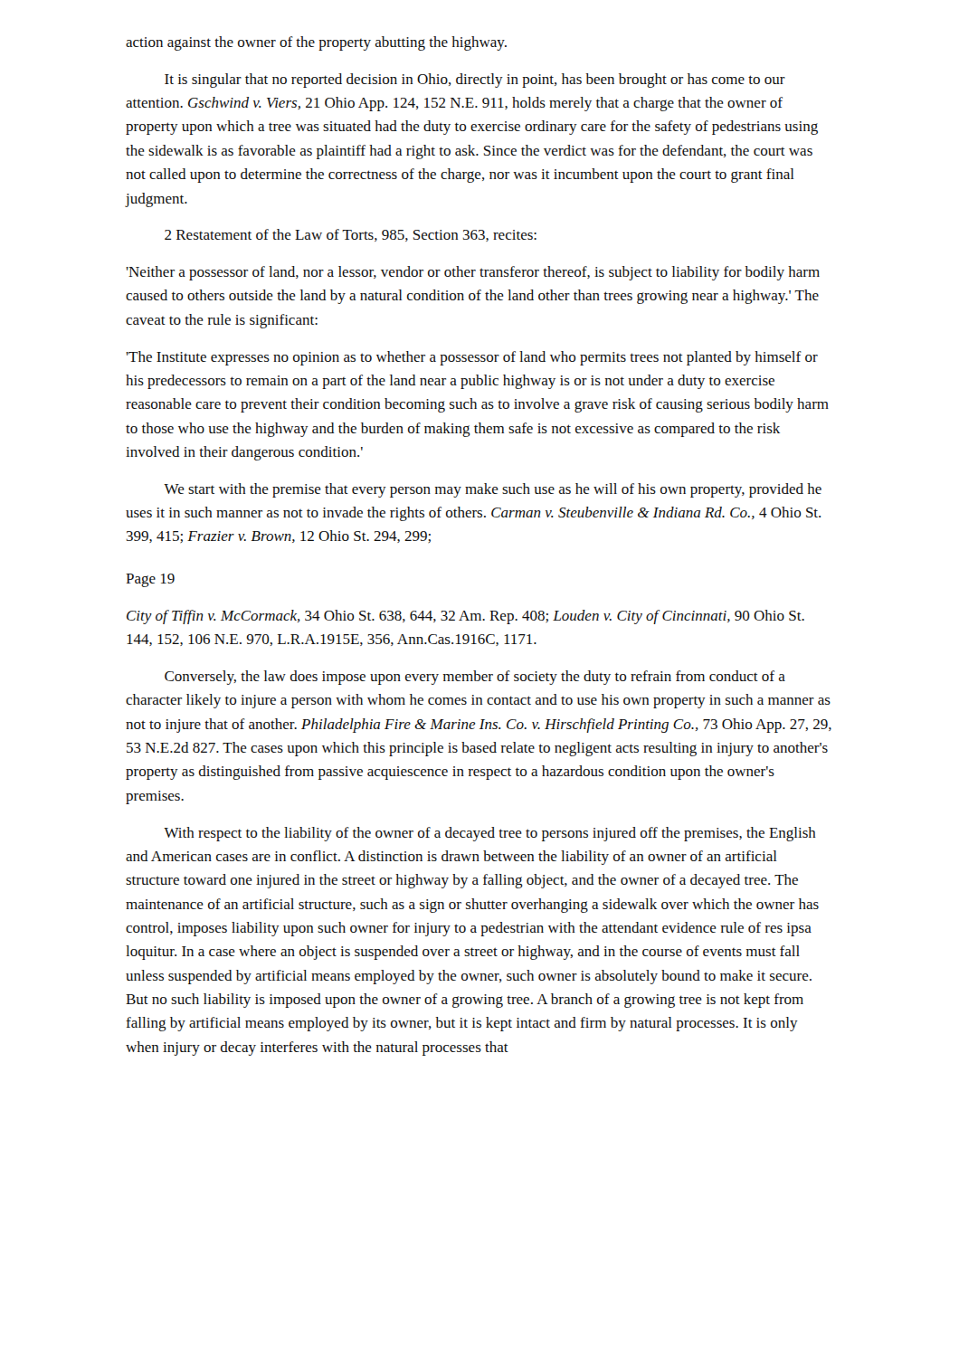action against the owner of the property abutting the highway.
It is singular that no reported decision in Ohio, directly in point, has been brought or has come to our attention. Gschwind v. Viers, 21 Ohio App. 124, 152 N.E. 911, holds merely that a charge that the owner of property upon which a tree was situated had the duty to exercise ordinary care for the safety of pedestrians using the sidewalk is as favorable as plaintiff had a right to ask. Since the verdict was for the defendant, the court was not called upon to determine the correctness of the charge, nor was it incumbent upon the court to grant final judgment.
2 Restatement of the Law of Torts, 985, Section 363, recites:
'Neither a possessor of land, nor a lessor, vendor or other transferor thereof, is subject to liability for bodily harm caused to others outside the land by a natural condition of the land other than trees growing near a highway.' The caveat to the rule is significant:
'The Institute expresses no opinion as to whether a possessor of land who permits trees not planted by himself or his predecessors to remain on a part of the land near a public highway is or is not under a duty to exercise reasonable care to prevent their condition becoming such as to involve a grave risk of causing serious bodily harm to those who use the highway and the burden of making them safe is not excessive as compared to the risk involved in their dangerous condition.'
We start with the premise that every person may make such use as he will of his own property, provided he uses it in such manner as not to invade the rights of others. Carman v. Steubenville & Indiana Rd. Co., 4 Ohio St. 399, 415; Frazier v. Brown, 12 Ohio St. 294, 299;
Page 19
City of Tiffin v. McCormack, 34 Ohio St. 638, 644, 32 Am. Rep. 408; Louden v. City of Cincinnati, 90 Ohio St. 144, 152, 106 N.E. 970, L.R.A.1915E, 356, Ann.Cas.1916C, 1171.
Conversely, the law does impose upon every member of society the duty to refrain from conduct of a character likely to injure a person with whom he comes in contact and to use his own property in such a manner as not to injure that of another. Philadelphia Fire & Marine Ins. Co. v. Hirschfield Printing Co., 73 Ohio App. 27, 29, 53 N.E.2d 827. The cases upon which this principle is based relate to negligent acts resulting in injury to another's property as distinguished from passive acquiescence in respect to a hazardous condition upon the owner's premises.
With respect to the liability of the owner of a decayed tree to persons injured off the premises, the English and American cases are in conflict. A distinction is drawn between the liability of an owner of an artificial structure toward one injured in the street or highway by a falling object, and the owner of a decayed tree. The maintenance of an artificial structure, such as a sign or shutter overhanging a sidewalk over which the owner has control, imposes liability upon such owner for injury to a pedestrian with the attendant evidence rule of res ipsa loquitur. In a case where an object is suspended over a street or highway, and in the course of events must fall unless suspended by artificial means employed by the owner, such owner is absolutely bound to make it secure. But no such liability is imposed upon the owner of a growing tree. A branch of a growing tree is not kept from falling by artificial means employed by its owner, but it is kept intact and firm by natural processes. It is only when injury or decay interferes with the natural processes that